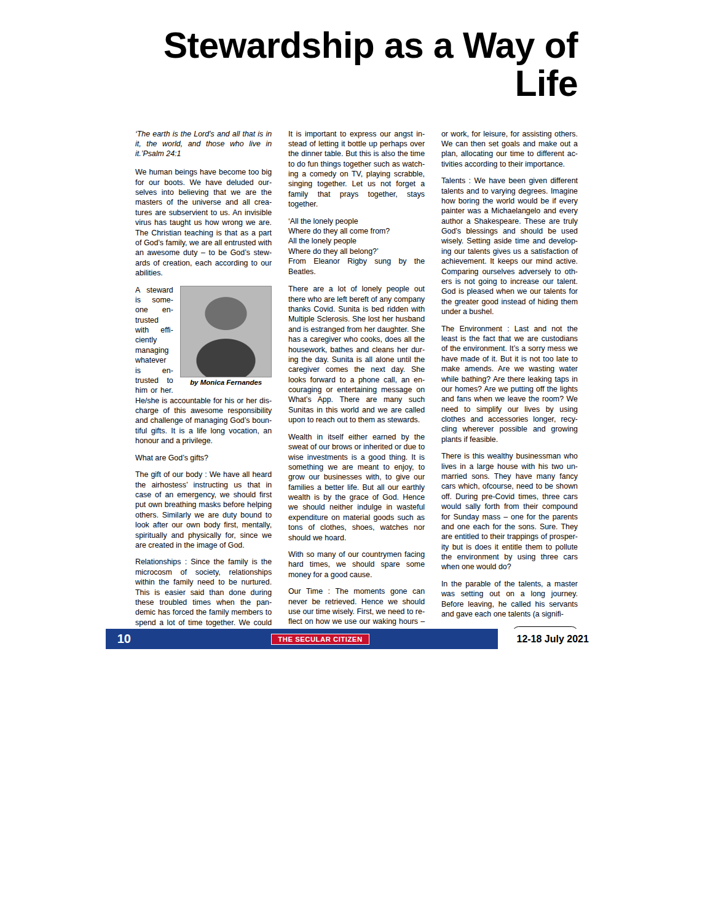Stewardship as a Way of Life
‘The earth is the Lord’s and all that is in it, the world, and those who live in it.’Psalm 24:1
We human beings have become too big for our boots. We have deluded ourselves into believing that we are the masters of the universe and all creatures are subservient to us. An invisible virus has taught us how wrong we are. The Christian teaching is that as a part of God’s family, we are all entrusted with an awesome duty – to be God’s stewards of creation, each according to our abilities.
by Monica Fernandes
A steward is someone entrusted with efficiently managing whatever is entrusted to him or her. He/she is accountable for his or her discharge of this awesome responsibility and challenge of managing God’s bountiful gifts. It is a life long vocation, an honour and a privilege.
What are God’s gifts?
The gift of our body : We have all heard the airhostess’ instructing us that in case of an emergency, we should first put own breathing masks before helping others. Similarly we are duty bound to look after our own body first, mentally, spiritually and physically for, since we are created in the image of God.
Relationships : Since the family is the microcosm of society, relationships within the family need to be nurtured. This is easier said than done during these troubled times when the pandemic has forced the family members to spend a lot of time together. We could get on each other’s nerves after a point. It is important to express our angst instead of letting it bottle up perhaps over the dinner table. But this is also the time to do fun things together such as watching a comedy on TV, playing scrabble, singing together. Let us not forget a family that prays together, stays together.
‘All the lonely people
Where do they all come from?
All the lonely people
Where do they all belong?’
From Eleanor Rigby sung by the Beatles.
There are a lot of lonely people out there who are left bereft of any company thanks Covid. Sunita is bed ridden with Multiple Sclerosis. She lost her husband and is estranged from her daughter. She has a caregiver who cooks, does all the housework, bathes and cleans her during the day. Sunita is all alone until the caregiver comes the next day. She looks forward to a phone call, an encouraging or entertaining message on What’s App. There are many such Sunitas in this world and we are called upon to reach out to them as stewards.
Wealth in itself either earned by the sweat of our brows or inherited or due to wise investments is a good thing. It is something we are meant to enjoy, to grow our businesses with, to give our families a better life. But all our earthly wealth is by the grace of God. Hence we should neither indulge in wasteful expenditure on material goods such as tons of clothes, shoes, watches nor should we hoard.
With so many of our countrymen facing hard times, we should spare some money for a good cause.
Our Time : The moments gone can never be retrieved. Hence we should use our time wisely. First, we need to reflect on how we use our waking hours – the time spent with the family, at studies or work, for leisure, for assisting others. We can then set goals and make out a plan, allocating our time to different activities according to their importance.
Talents : We have been given different talents and to varying degrees. Imagine how boring the world would be if every painter was a Michaelangelo and every author a Shakespeare. These are truly God’s blessings and should be used wisely. Setting aside time and developing our talents gives us a satisfaction of achievement. It keeps our mind active. Comparing ourselves adversely to others is not going to increase our talent. God is pleased when we our talents for the greater good instead of hiding them under a bushel.
The Environment : Last and not the least is the fact that we are custodians of the environment. It’s a sorry mess we have made of it. But it is not too late to make amends. Are we wasting water while bathing? Are there leaking taps in our homes? Are we putting off the lights and fans when we leave the room? We need to simplify our lives by using clothes and accessories longer, recycling wherever possible and growing plants if feasible.
There is this wealthy businessman who lives in a large house with his two unmarried sons. They have many fancy cars which, ofcourse, need to be shown off. During pre-Covid times, three cars would sally forth from their compound for Sunday mass – one for the parents and one each for the sons. Sure. They are entitled to their trappings of prosperity but is does it entitle them to pollute the environment by using three cars when one would do?
In the parable of the talents, a master was setting out on a long journey. Before leaving, he called his servants and gave each one talents (a signifi-
(Contd.. on p. 11)
10
THE SECULAR CITIZEN
12-18 July 2021